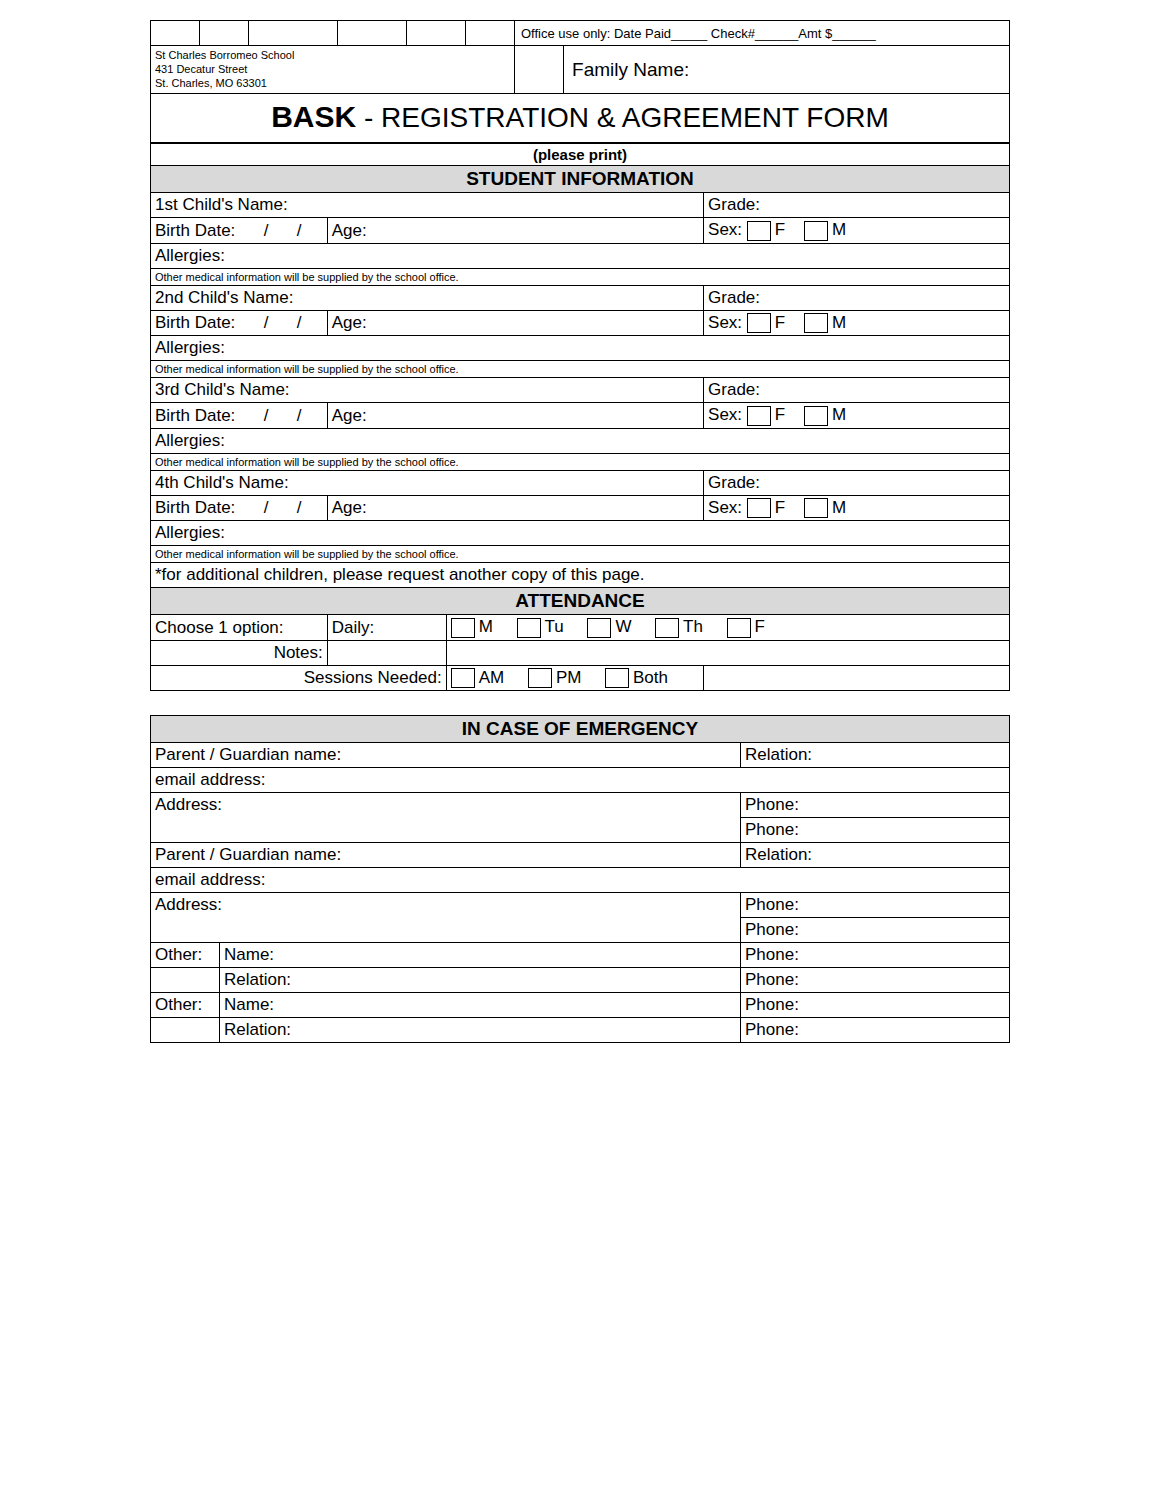| | | | | | | Office use only: Date Paid_____ Check#______Amt $______ |
| St Charles Borromeo School 431 Decatur Street St. Charles, MO 63301 | | Family Name: |
| BASK - REGISTRATION & AGREEMENT FORM |
| (please print) |
| STUDENT INFORMATION |
| 1st Child's Name: | Grade: |
| Birth Date: / / | Age: | Sex: F M |
| Allergies: |
| Other medical information will be supplied by the school office. |
| 2nd Child's Name: | Grade: |
| Birth Date: / / | Age: | Sex: F M |
| Allergies: |
| Other medical information will be supplied by the school office. |
| 3rd Child's Name: | Grade: |
| Birth Date: / / | Age: | Sex: F M |
| Allergies: |
| Other medical information will be supplied by the school office. |
| 4th Child's Name: | Grade: |
| Birth Date: / / | Age: | Sex: F M |
| Allergies: |
| Other medical information will be supplied by the school office. |
| *for additional children, please request another copy of this page. |
| ATTENDANCE |
| Choose 1 option: | Daily: | M Tu W Th F |
| Notes: | | |
| Sessions Needed: | AM PM Both | |
| IN CASE OF EMERGENCY |
| Parent / Guardian name: | Relation: |
| email address: |
| Address: | Phone: |
| Phone: |
| Parent / Guardian name: | Relation: |
| email address: |
| Address: | Phone: |
| Phone: |
| Other: | Name: | Phone: |
| | Relation: | Phone: |
| Other: | Name: | Phone: |
| | Relation: | Phone: |